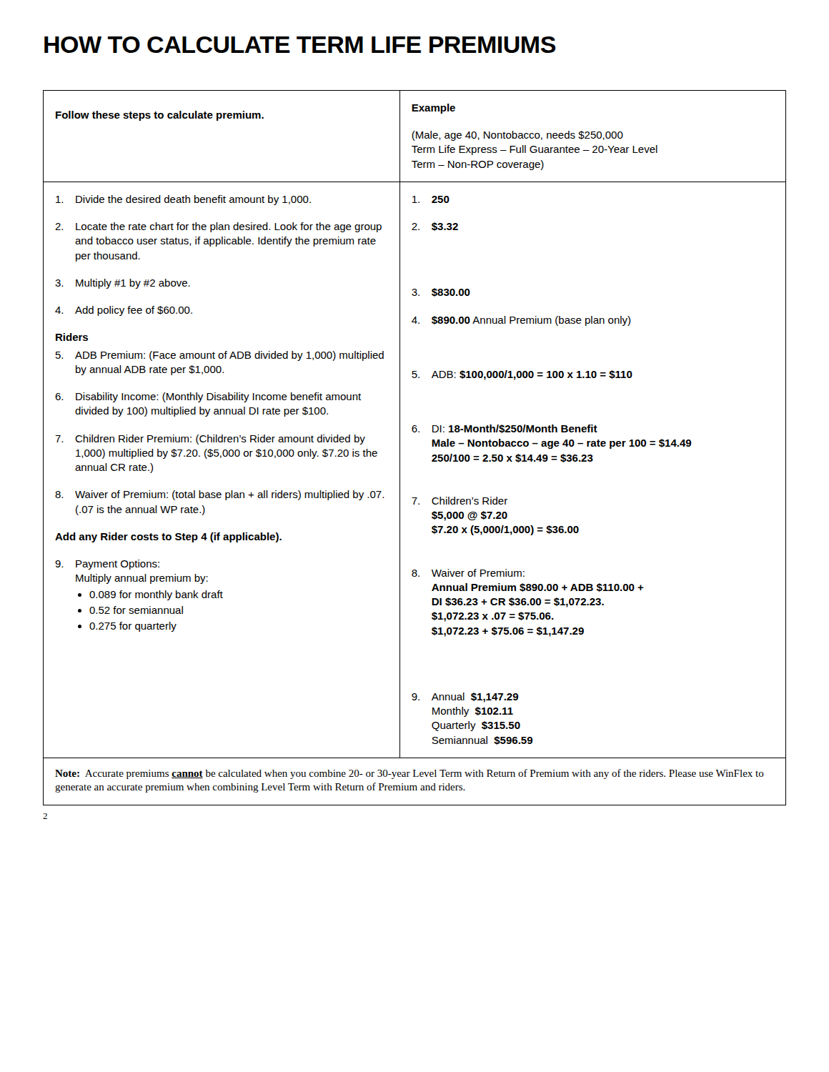How to Calculate Term Life Premiums
| Follow these steps to calculate premium. | Example (Male, age 40, Nontobacco, needs $250,000 Term Life Express – Full Guarantee – 20-Year Level Term – Non-ROP coverage) |
| 1. Divide the desired death benefit amount by 1,000. 2. Locate the rate chart for the plan desired. Look for the age group and tobacco user status, if applicable. Identify the premium rate per thousand. 3. Multiply #1 by #2 above. 4. Add policy fee of $60.00. Riders 5. ADB Premium: (Face amount of ADB divided by 1,000) multiplied by annual ADB rate per $1,000. 6. Disability Income: (Monthly Disability Income benefit amount divided by 100) multiplied by annual DI rate per $100. 7. Children Rider Premium: (Children’s Rider amount divided by 1,000) multiplied by $7.20. ($5,000 or $10,000 only. $7.20 is the annual CR rate.) 8. Waiver of Premium: (total base plan + all riders) multiplied by .07. (.07 is the annual WP rate.) Add any Rider costs to Step 4 (if applicable). 9. Payment Options: Multiply annual premium by: 0.089 for monthly bank draft 0.52 for semiannual 0.275 for quarterly | 1. 250 2. $3.32 3. $830.00 4. $890.00 Annual Premium (base plan only) 5. ADB: $100,000/1,000 = 100 x 1.10 = $110 6. DI: 18-Month/$250/Month Benefit Male – Nontobacco – age 40 – rate per 100 = $14.49 250/100 = 2.50 x $14.49 = $36.23 7. Children’s Rider $5,000 @ $7.20 $7.20 x (5,000/1,000) = $36.00 8. Waiver of Premium: Annual Premium $890.00 + ADB $110.00 + DI $36.23 + CR $36.00 = $1,072.23. $1,072.23 x .07 = $75.06. $1,072.23 + $75.06 = $1,147.29 9. Annual $1,147.29 Monthly $102.11 Quarterly $315.50 Semiannual $596.59 |
Note: Accurate premiums cannot be calculated when you combine 20- or 30-year Level Term with Return of Premium with any of the riders. Please use WinFlex to generate an accurate premium when combining Level Term with Return of Premium and riders.
2